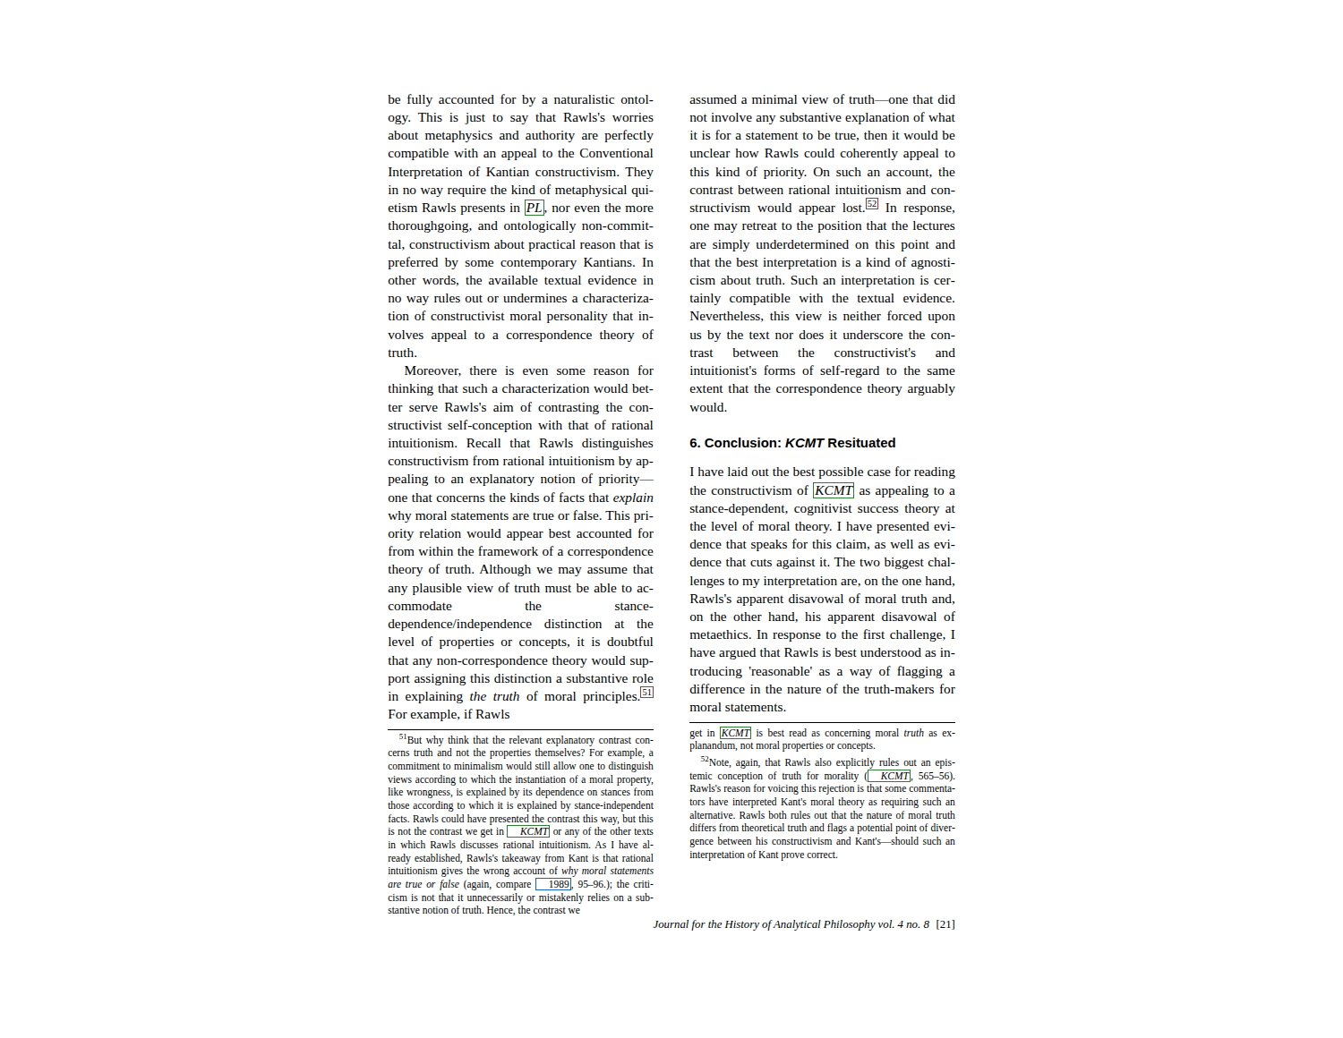be fully accounted for by a naturalistic ontology. This is just to say that Rawls's worries about metaphysics and authority are perfectly compatible with an appeal to the Conventional Interpretation of Kantian constructivism. They in no way require the kind of metaphysical quietism Rawls presents in PL, nor even the more thoroughgoing, and ontologically non-committal, constructivism about practical reason that is preferred by some contemporary Kantians. In other words, the available textual evidence in no way rules out or undermines a characterization of constructivist moral personality that involves appeal to a correspondence theory of truth.
Moreover, there is even some reason for thinking that such a characterization would better serve Rawls's aim of contrasting the constructivist self-conception with that of rational intuitionism. Recall that Rawls distinguishes constructivism from rational intuitionism by appealing to an explanatory notion of priority—one that concerns the kinds of facts that explain why moral statements are true or false. This priority relation would appear best accounted for from within the framework of a correspondence theory of truth. Although we may assume that any plausible view of truth must be able to accommodate the stance-dependence/independence distinction at the level of properties or concepts, it is doubtful that any non-correspondence theory would support assigning this distinction a substantive role in explaining the truth of moral principles.51 For example, if Rawls
51But why think that the relevant explanatory contrast concerns truth and not the properties themselves? For example, a commitment to minimalism would still allow one to distinguish views according to which the instantiation of a moral property, like wrongness, is explained by its dependence on stances from those according to which it is explained by stance-independent facts. Rawls could have presented the contrast this way, but this is not the contrast we get in KCMT or any of the other texts in which Rawls discusses rational intuitionism. As I have already established, Rawls's takeaway from Kant is that rational intuitionism gives the wrong account of why moral statements are true or false (again, compare 1989, 95–96.); the criticism is not that it unnecessarily or mistakenly relies on a substantive notion of truth. Hence, the contrast we
assumed a minimal view of truth—one that did not involve any substantive explanation of what it is for a statement to be true, then it would be unclear how Rawls could coherently appeal to this kind of priority. On such an account, the contrast between rational intuitionism and constructivism would appear lost.52 In response, one may retreat to the position that the lectures are simply underdetermined on this point and that the best interpretation is a kind of agnosticism about truth. Such an interpretation is certainly compatible with the textual evidence. Nevertheless, this view is neither forced upon us by the text nor does it underscore the contrast between the constructivist's and intuitionist's forms of self-regard to the same extent that the correspondence theory arguably would.
6. Conclusion: KCMT Resituated
I have laid out the best possible case for reading the constructivism of KCMT as appealing to a stance-dependent, cognitivist success theory at the level of moral theory. I have presented evidence that speaks for this claim, as well as evidence that cuts against it. The two biggest challenges to my interpretation are, on the one hand, Rawls's apparent disavowal of moral truth and, on the other hand, his apparent disavowal of metaethics. In response to the first challenge, I have argued that Rawls is best understood as introducing 'reasonable' as a way of flagging a difference in the nature of the truth-makers for moral statements.
get in KCMT is best read as concerning moral truth as explanandum, not moral properties or concepts.
52Note, again, that Rawls also explicitly rules out an epistemic conception of truth for morality (KCMT, 565–56). Rawls's reason for voicing this rejection is that some commentators have interpreted Kant's moral theory as requiring such an alternative. Rawls both rules out that the nature of moral truth differs from theoretical truth and flags a potential point of divergence between his constructivism and Kant's—should such an interpretation of Kant prove correct.
Journal for the History of Analytical Philosophy vol. 4 no. 8[21]